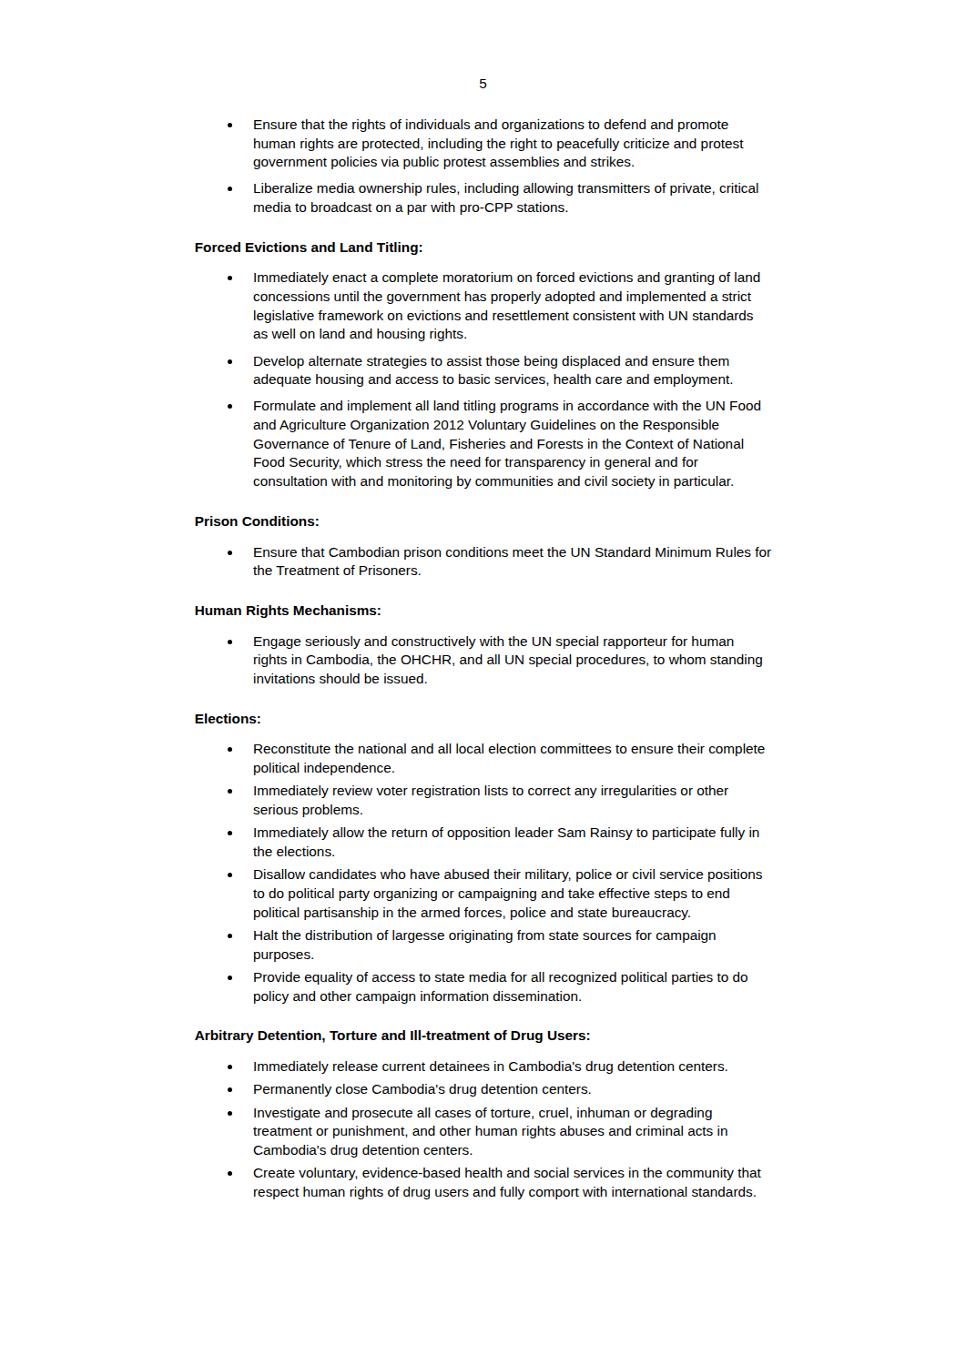5
Ensure that the rights of individuals and organizations to defend and promote human rights are protected, including the right to peacefully criticize and protest government policies via public protest assemblies and strikes.
Liberalize media ownership rules, including allowing transmitters of private, critical media to broadcast on a par with pro-CPP stations.
Forced Evictions and Land Titling:
Immediately enact a complete moratorium on forced evictions and granting of land concessions until the government has properly adopted and implemented a strict legislative framework on evictions and resettlement consistent with UN standards as well on land and housing rights.
Develop alternate strategies to assist those being displaced and ensure them adequate housing and access to basic services, health care and employment.
Formulate and implement all land titling programs in accordance with the UN Food and Agriculture Organization 2012 Voluntary Guidelines on the Responsible Governance of Tenure of Land, Fisheries and Forests in the Context of National Food Security, which stress the need for transparency in general and for consultation with and monitoring by communities and civil society in particular.
Prison Conditions:
Ensure that Cambodian prison conditions meet the UN Standard Minimum Rules for the Treatment of Prisoners.
Human Rights Mechanisms:
Engage seriously and constructively with the UN special rapporteur for human rights in Cambodia, the OHCHR, and all UN special procedures, to whom standing invitations should be issued.
Elections:
Reconstitute the national and all local election committees to ensure their complete political independence.
Immediately review voter registration lists to correct any irregularities or other serious problems.
Immediately allow the return of opposition leader Sam Rainsy to participate fully in the elections.
Disallow candidates who have abused their military, police or civil service positions to do political party organizing or campaigning and take effective steps to end political partisanship in the armed forces, police and state bureaucracy.
Halt the distribution of largesse originating from state sources for campaign purposes.
Provide equality of access to state media for all recognized political parties to do policy and other campaign information dissemination.
Arbitrary Detention, Torture and Ill-treatment of Drug Users:
Immediately release current detainees in Cambodia's drug detention centers.
Permanently close Cambodia's drug detention centers.
Investigate and prosecute all cases of torture, cruel, inhuman or degrading treatment or punishment, and other human rights abuses and criminal acts in Cambodia's drug detention centers.
Create voluntary, evidence-based health and social services in the community that respect human rights of drug users and fully comport with international standards.